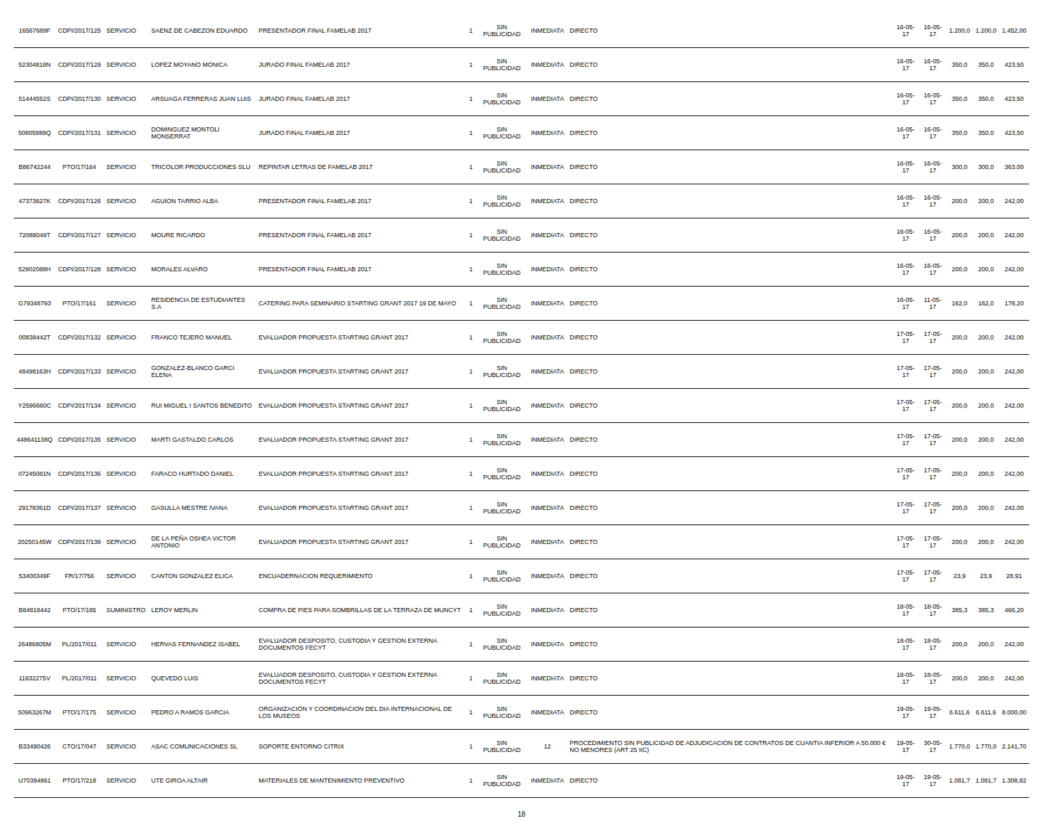| 16567689F | CDPI/2017/125 | SERVICIO | SAENZ DE CABEZON EDUARDO | PRESENTADOR FINAL FAMELAB 2017 | 1 | SIN PUBLICIDAD | INMEDIATA | DIRECTO | 16-05-17 | 16-05-17 | 1.200,0 | 1.200,0 | 1.452,00 |
| 52304818N | CDPI/2017/129 | SERVICIO | LOPEZ MOYANO MONICA | JURADO FINAL FAMELAB 2017 | 1 | SIN PUBLICIDAD | INMEDIATA | DIRECTO | 16-05-17 | 16-05-17 | 350,0 | 350,0 | 423,50 |
| 51444552S | CDPI/2017/130 | SERVICIO | ARSUAGA FERRERAS JUAN LUIS | JURADO FINAL FAMELAB 2017 | 1 | SIN PUBLICIDAD | INMEDIATA | DIRECTO | 16-05-17 | 16-05-17 | 350,0 | 350,0 | 423,50 |
| 50805889Q | CDPI/2017/131 | SERVICIO | DOMINGUEZ MONTOLI MONSERRAT | JURADO FINAL FAMELAB 2017 | 1 | SIN PUBLICIDAD | INMEDIATA | DIRECTO | 16-05-17 | 16-05-17 | 350,0 | 350,0 | 423,50 |
| B86742244 | PTO/17/164 | SERVICIO | TRICOLOR PRODUCCIONES SLU | REPINTAR LETRAS DE FAMELAB 2017 | 1 | SIN PUBLICIDAD | INMEDIATA | DIRECTO | 16-05-17 | 16-05-17 | 300,0 | 300,0 | 363,00 |
| 47373627K | CDPI/2017/126 | SERVICIO | AGUION TARRIO ALBA | PRESENTADOR FINAL FAMELAB 2017 | 1 | SIN PUBLICIDAD | INMEDIATA | DIRECTO | 16-05-17 | 16-05-17 | 200,0 | 200,0 | 242,00 |
| 72088049T | CDPI/2017/127 | SERVICIO | MOURE RICARDO | PRESENTADOR FINAL FAMELAB 2017 | 1 | SIN PUBLICIDAD | INMEDIATA | DIRECTO | 16-05-17 | 16-05-17 | 200,0 | 200,0 | 242,00 |
| 52902088H | CDPI/2017/128 | SERVICIO | MORALES ALVARO | PRESENTADOR FINAL FAMELAB 2017 | 1 | SIN PUBLICIDAD | INMEDIATA | DIRECTO | 16-05-17 | 16-05-17 | 200,0 | 200,0 | 242,00 |
| G79348793 | PTO/17/161 | SERVICIO | RESIDENCIA DE ESTUDIANTES S.A | CATERING PARA SEMINARIO STARTING GRANT 2017 19 DE MAYO | 1 | SIN PUBLICIDAD | INMEDIATA | DIRECTO | 16-05-17 | 11-05-17 | 162,0 | 162,0 | 178,20 |
| 00838442T | CDPI/2017/132 | SERVICIO | FRANCO TEJERO MANUEL | EVALUADOR PROPUESTA STARTING GRANT 2017 | 1 | SIN PUBLICIDAD | INMEDIATA | DIRECTO | 17-05-17 | 17-05-17 | 200,0 | 200,0 | 242,00 |
| 48498163H | CDPI/2017/133 | SERVICIO | GONZALEZ-BLANCO GARCI ELENA | EVALUADOR PROPUESTA STARTING GRANT 2017 | 1 | SIN PUBLICIDAD | INMEDIATA | DIRECTO | 17-05-17 | 17-05-17 | 200,0 | 200,0 | 242,00 |
| Y2596660C | CDPI/2017/134 | SERVICIO | RUI MIGUEL I SANTOS BENEDITO | EVALUADOR PROPUESTA STARTING GRANT 2017 | 1 | SIN PUBLICIDAD | INMEDIATA | DIRECTO | 17-05-17 | 17-05-17 | 200,0 | 200,0 | 242,00 |
| 448641138Q | CDPI/2017/135 | SERVICIO | MARTI GASTALDO CARLOS | EVALUADOR PROPUESTA STARTING GRANT 2017 | 1 | SIN PUBLICIDAD | INMEDIATA | DIRECTO | 17-05-17 | 17-05-17 | 200,0 | 200,0 | 242,00 |
| 07245081N | CDPI/2017/136 | SERVICIO | FARACO HURTADO DANIEL | EVALUADOR PROPUESTA STARTING GRANT 2017 | 1 | SIN PUBLICIDAD | INMEDIATA | DIRECTO | 17-05-17 | 17-05-17 | 200,0 | 200,0 | 242,00 |
| 29178361D | CDPI/2017/137 | SERVICIO | GASULLA MESTRE IVANA | EVALUADOR PROPUESTA STARTING GRANT 2017 | 1 | SIN PUBLICIDAD | INMEDIATA | DIRECTO | 17-05-17 | 17-05-17 | 200,0 | 200,0 | 242,00 |
| 20250145W | CDPI/2017/138 | SERVICIO | DE LA PEÑA OSHEA VICTOR ANTONIO | EVALUADOR PROPUESTA STARTING GRANT 2017 | 1 | SIN PUBLICIDAD | INMEDIATA | DIRECTO | 17-05-17 | 17-05-17 | 200,0 | 200,0 | 242,00 |
| 53400349F | FR/17/756 | SERVICIO | CANTON GONZALEZ ELICA | ENCUADERNACION REQUERIMIENTO | 1 | SIN PUBLICIDAD | INMEDIATA | DIRECTO | 17-05-17 | 17-05-17 | 23,9 | 23,9 | 28,91 |
| B84818442 | PTO/17/185 | SUMINISTRO | LEROY MERLIN | COMPRA DE PIES PARA SOMBRILLAS DE LA TERRAZA DE MUNCYT | 1 | SIN PUBLICIDAD | INMEDIATA | DIRECTO | 18-05-17 | 18-05-17 | 385,3 | 385,3 | 466,20 |
| 26486805M | PL/2017/011 | SERVICIO | HERVAS FERNANDEZ ISABEL | EVALUADOR DESPOSITO, CUSTODIA Y GESTION EXTERNA DOCUMENTOS FECYT | 1 | SIN PUBLICIDAD | INMEDIATA | DIRECTO | 18-05-17 | 18-05-17 | 200,0 | 200,0 | 242,00 |
| 11832275V | PL/2017/011 | SERVICIO | QUEVEDO LUIS | EVALUADOR DESPOSITO, CUSTODIA Y GESTION EXTERNA DOCUMENTOS FECYT | 1 | SIN PUBLICIDAD | INMEDIATA | DIRECTO | 18-05-17 | 18-05-17 | 200,0 | 200,0 | 242,00 |
| 50963267M | PTO/17/175 | SERVICIO | PEDRO A RAMOS GARCIA | ORGANIZACIÓN Y COORDINACION DEL DIA INTERNACIONAL DE LOS MUSEOS | 1 | SIN PUBLICIDAD | INMEDIATA | DIRECTO | 19-05-17 | 19-05-17 | 6.611,6 | 6.611,6 | 8.000,00 |
| B33490426 | CTO/17/047 | SERVICIO | ASAC COMUNICACIONES SL | SOPORTE ENTORNO CITRIX | 1 | SIN PUBLICIDAD | 12 | PROCEDIMIENTO SIN PUBLICIDAD DE ADJUDICACION DE CONTRATOS DE CUANTIA INFERIOR A 50.000 € NO MENORES (ART 25 IIC) | 19-05-17 | 30-05-17 | 1.770,0 | 1.770,0 | 2.141,70 |
| U70394861 | PTO/17/218 | SERVICIO | UTE GIROA ALTAIR | MATERIALES DE MANTENIMIENTO PREVENTIVO | 1 | SIN PUBLICIDAD | INMEDIATA | DIRECTO | 19-05-17 | 19-05-17 | 1.081,7 | 1.081,7 | 1.308,82 |
18